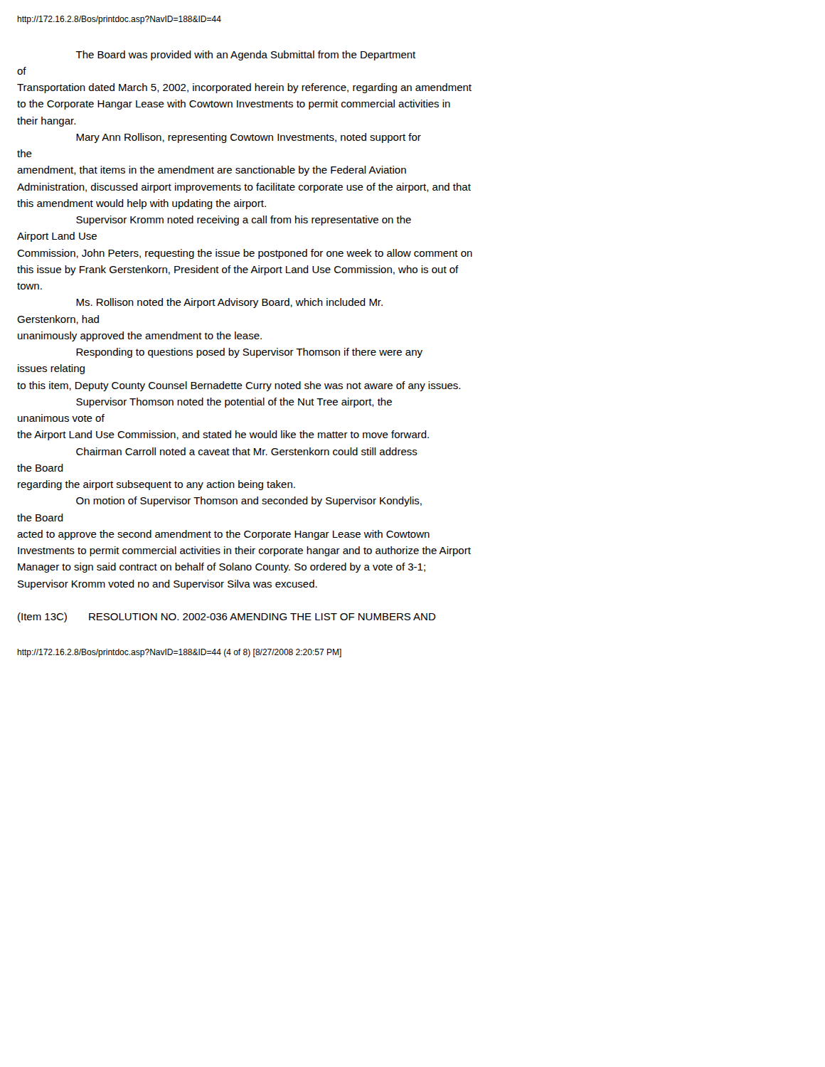http://172.16.2.8/Bos/printdoc.asp?NavID=188&ID=44
The Board was provided with an Agenda Submittal from the Department
of
Transportation dated March 5, 2002, incorporated herein by reference, regarding an amendment
to the Corporate Hangar Lease with Cowtown Investments to permit commercial activities in
their hangar.
Mary Ann Rollison, representing Cowtown Investments, noted support for
the
amendment, that items in the amendment are sanctionable by the Federal Aviation
Administration, discussed airport improvements to facilitate corporate use of the airport, and that
this amendment would help with updating the airport.
Supervisor Kromm noted receiving a call from his representative on the
Airport Land Use
Commission, John Peters, requesting the issue be postponed for one week to allow comment on
this issue by Frank Gerstenkorn, President of the Airport Land Use Commission, who is out of
town.
Ms. Rollison noted the Airport Advisory Board, which included Mr.
Gerstenkorn, had
unanimously approved the amendment to the lease.
Responding to questions posed by Supervisor Thomson if there were any
issues relating
to this item, Deputy County Counsel Bernadette Curry noted she was not aware of any issues.
Supervisor Thomson noted the potential of the Nut Tree airport, the
unanimous vote of
the Airport Land Use Commission, and stated he would like the matter to move forward.
Chairman Carroll noted a caveat that Mr. Gerstenkorn could still address
the Board
regarding the airport subsequent to any action being taken.
On motion of Supervisor Thomson and seconded by Supervisor Kondylis,
the Board
acted to approve the second amendment to the Corporate Hangar Lease with Cowtown
Investments to permit commercial activities in their corporate hangar and to authorize the Airport
Manager to sign said contract on behalf of Solano County. So ordered by a vote of 3-1;
Supervisor Kromm voted no and Supervisor Silva was excused.
(Item 13C) RESOLUTION NO. 2002-036 AMENDING THE LIST OF NUMBERS AND
http://172.16.2.8/Bos/printdoc.asp?NavID=188&ID=44 (4 of 8) [8/27/2008 2:20:57 PM]